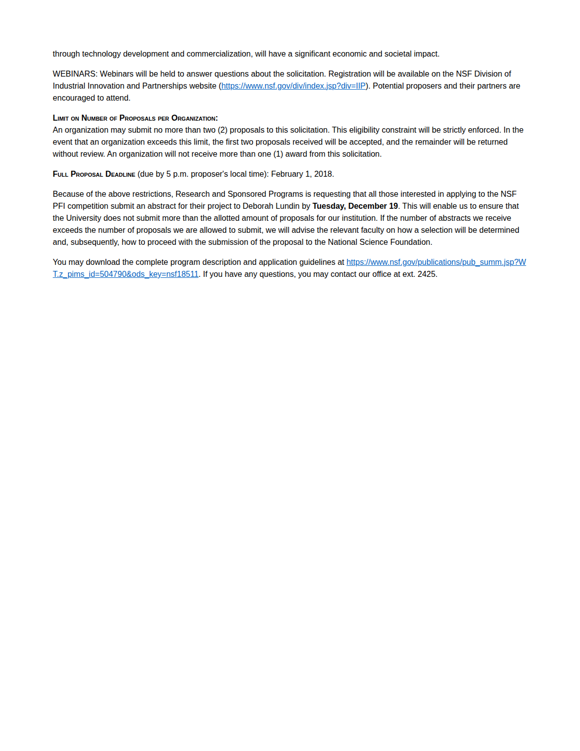through technology development and commercialization, will have a significant economic and societal impact.
WEBINARS: Webinars will be held to answer questions about the solicitation. Registration will be available on the NSF Division of Industrial Innovation and Partnerships website (https://www.nsf.gov/div/index.jsp?div=IIP). Potential proposers and their partners are encouraged to attend.
Limit on Number of Proposals per Organization:
An organization may submit no more than two (2) proposals to this solicitation. This eligibility constraint will be strictly enforced. In the event that an organization exceeds this limit, the first two proposals received will be accepted, and the remainder will be returned without review. An organization will not receive more than one (1) award from this solicitation.
Full Proposal Deadline (due by 5 p.m. proposer's local time): February 1, 2018.
Because of the above restrictions, Research and Sponsored Programs is requesting that all those interested in applying to the NSF PFI competition submit an abstract for their project to Deborah Lundin by Tuesday, December 19. This will enable us to ensure that the University does not submit more than the allotted amount of proposals for our institution. If the number of abstracts we receive exceeds the number of proposals we are allowed to submit, we will advise the relevant faculty on how a selection will be determined and, subsequently, how to proceed with the submission of the proposal to the National Science Foundation.
You may download the complete program description and application guidelines at https://www.nsf.gov/publications/pub_summ.jsp?WT.z_pims_id=504790&ods_key=nsf18511. If you have any questions, you may contact our office at ext. 2425.